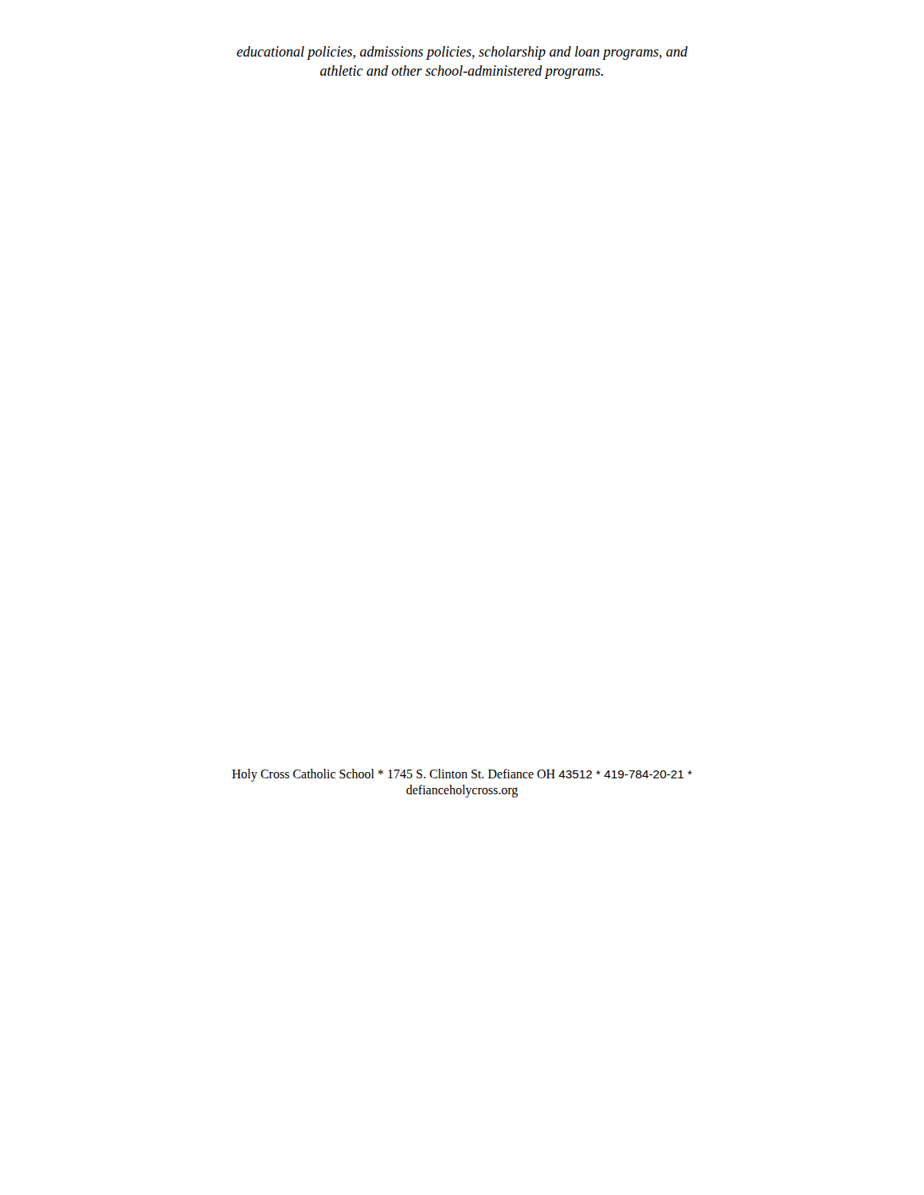educational policies, admissions policies, scholarship and loan programs, and athletic and other school-administered programs.
Holy Cross Catholic School * 1745 S. Clinton St. Defiance OH 43512 * 419-784-20-21 * defianceholycross.org